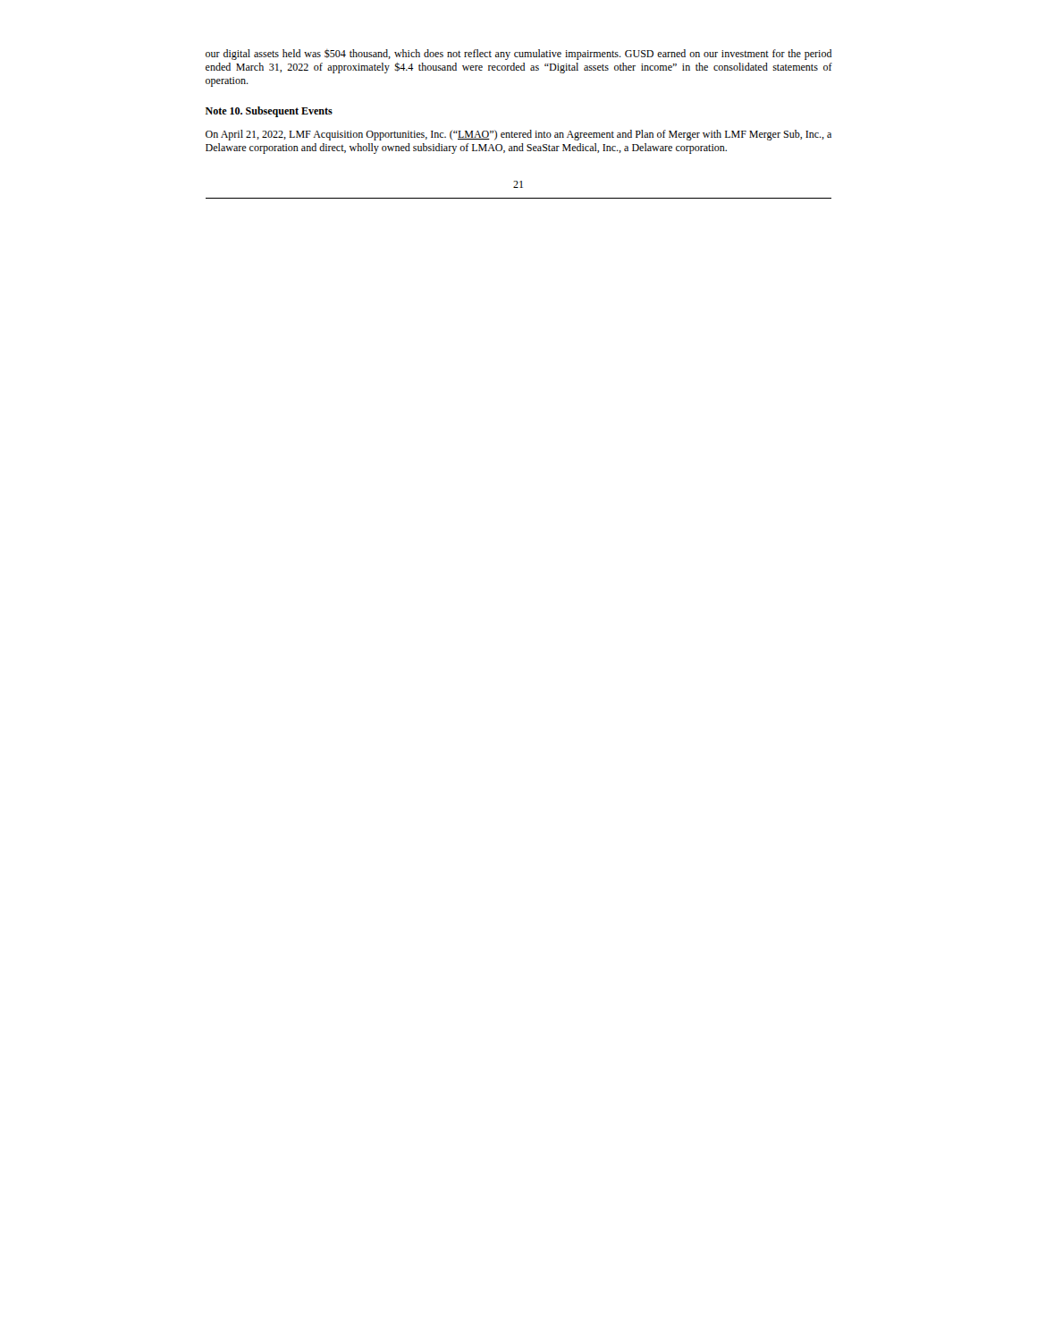our digital assets held was $504 thousand, which does not reflect any cumulative impairments. GUSD earned on our investment for the period ended March 31, 2022 of approximately $4.4 thousand were recorded as “Digital assets other income” in the consolidated statements of operation.
Note 10. Subsequent Events
On April 21, 2022, LMF Acquisition Opportunities, Inc. (“LMAO”) entered into an Agreement and Plan of Merger with LMF Merger Sub, Inc., a Delaware corporation and direct, wholly owned subsidiary of LMAO, and SeaStar Medical, Inc., a Delaware corporation.
21